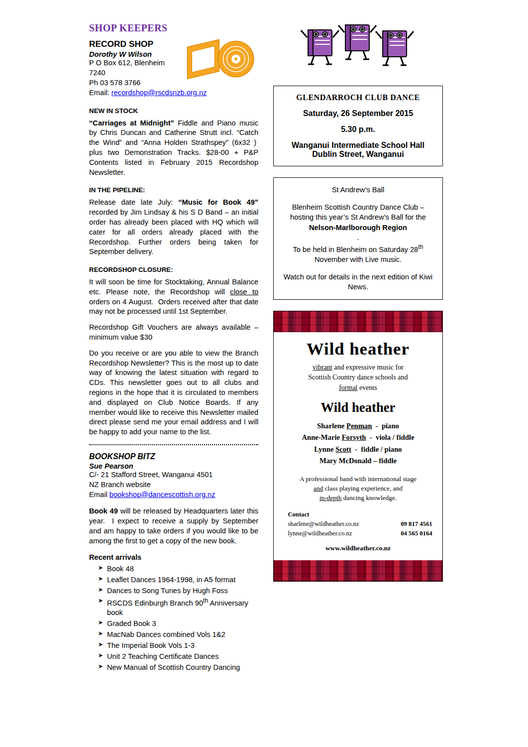SHOP KEEPERS
RECORD SHOP
Dorothy W Wilson
P O Box 612, Blenheim 7240
Ph 03 578 3766
Email: recordshop@rscdsnzb.org.nz
NEW IN STOCK
“Carriages at Midnight” Fiddle and Piano music by Chris Duncan and Catherine Strutt incl. “Catch the Wind” and “Anna Holden Strathspey” (6x32 ) plus two Demonstration Tracks. $28-00 + P&P Contents listed in February 2015 Recordshop Newsletter.
IN THE PIPELINE:
Release date late July: “Music for Book 49” recorded by Jim Lindsay & his S D Band – an initial order has already been placed with HQ which will cater for all orders already placed with the Recordshop. Further orders being taken for September delivery.
RECORDSHOP CLOSURE:
It will soon be time for Stocktaking, Annual Balance etc. Please note, the Recordshop will close to orders on 4 August. Orders received after that date may not be processed until 1st September.
Recordshop Gift Vouchers are always available – minimum value $30
Do you receive or are you able to view the Branch Recordshop Newsletter? This is the most up to date way of knowing the latest situation with regard to CDs. This newsletter goes out to all clubs and regions in the hope that it is circulated to members and displayed on Club Notice Boards. If any member would like to receive this Newsletter mailed direct please send me your email address and I will be happy to add your name to the list.
BOOKSHOP BITZ
Sue Pearson
C/- 21 Stafford Street, Wanganui 4501
NZ Branch website
Email bookshop@dancescottish.org.nz
Book 49 will be released by Headquarters later this year. I expect to receive a supply by September and am happy to take orders if you would like to be among the first to get a copy of the new book.
Recent arrivals
Book 48
Leaflet Dances 1964-1998, in A5 format
Dances to Song Tunes by Hugh Foss
RSCDS Edinburgh Branch 90th Anniversary book
Graded Book 3
MacNab Dances combined Vols 1&2
The Imperial Book Vols 1-3
Unit 2 Teaching Certificate Dances
New Manual of Scottish Country Dancing
GLENDARROCH CLUB DANCE
Saturday, 26 September 2015
5.30 p.m.
Wanganui Intermediate School Hall
Dublin Street, Wanganui
St Andrew’s Ball
Blenheim Scottish Country Dance Club – hosting this year’s St Andrew’s Ball for the Nelson-Marlborough Region
.
To be held in Blenheim on Saturday 28th November with Live music.
Watch out for details in the next edition of Kiwi News.
Wild heather
vibrant and expressive music for
Scottish Country dance schools and
formal events
Wild heather
Sharlene Penman - piano
Anne-Marie Forsyth - viola / fiddle
Lynne Scott - fiddle / piano
Mary McDonald – fiddle
A professional band with international stage
and class playing experience, and
in-depth dancing knowledge.
Contact
| sharlene@wildheather.co.nz | 09 817 4561 |
| lynne@wildheather.co.nz | 04 565 0164 |
www.wildheather.co.nz